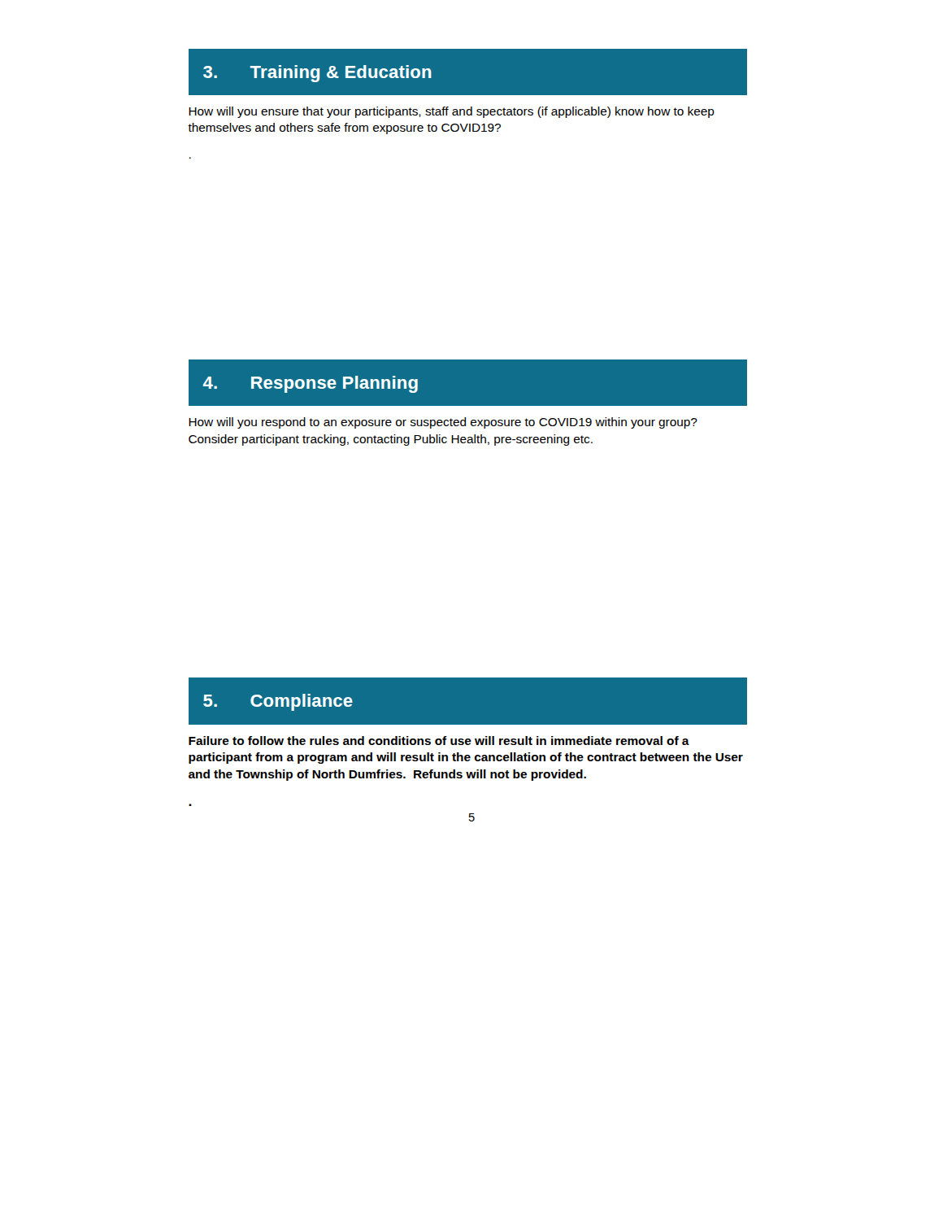3. Training & Education
How will you ensure that your participants, staff and spectators (if applicable) know how to keep themselves and others safe from exposure to COVID19?
.
4. Response Planning
How will you respond to an exposure or suspected exposure to COVID19 within your group? Consider participant tracking, contacting Public Health, pre-screening etc.
5. Compliance
Failure to follow the rules and conditions of use will result in immediate removal of a participant from a program and will result in the cancellation of the contract between the User and the Township of North Dumfries. Refunds will not be provided.
.
5